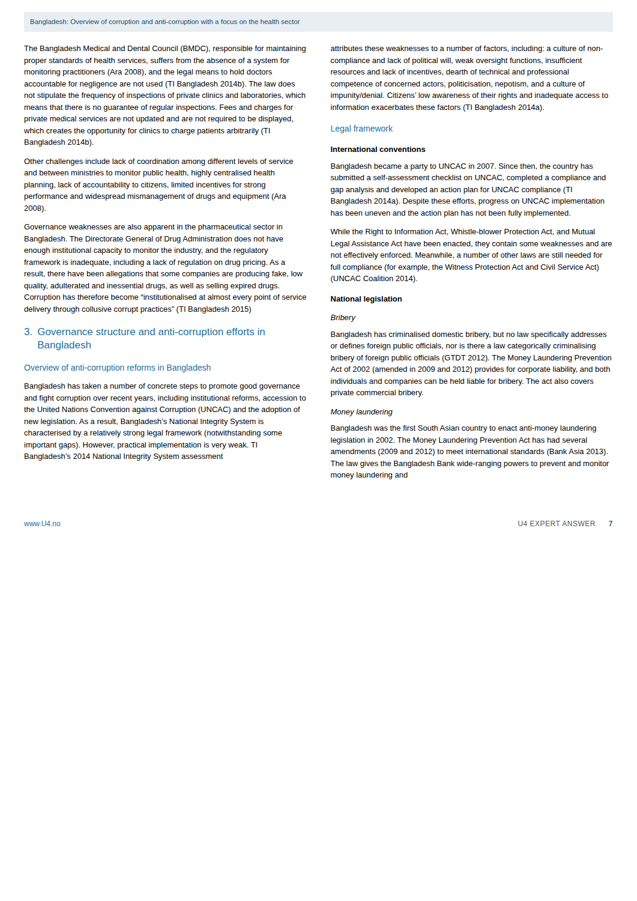Bangladesh: Overview of corruption and anti-corruption with a focus on the health sector
The Bangladesh Medical and Dental Council (BMDC), responsible for maintaining proper standards of health services, suffers from the absence of a system for monitoring practitioners (Ara 2008), and the legal means to hold doctors accountable for negligence are not used (TI Bangladesh 2014b). The law does not stipulate the frequency of inspections of private clinics and laboratories, which means that there is no guarantee of regular inspections. Fees and charges for private medical services are not updated and are not required to be displayed, which creates the opportunity for clinics to charge patients arbitrarily (TI Bangladesh 2014b).
Other challenges include lack of coordination among different levels of service and between ministries to monitor public health, highly centralised health planning, lack of accountability to citizens, limited incentives for strong performance and widespread mismanagement of drugs and equipment (Ara 2008).
Governance weaknesses are also apparent in the pharmaceutical sector in Bangladesh. The Directorate General of Drug Administration does not have enough institutional capacity to monitor the industry, and the regulatory framework is inadequate, including a lack of regulation on drug pricing. As a result, there have been allegations that some companies are producing fake, low quality, adulterated and inessential drugs, as well as selling expired drugs. Corruption has therefore become “institutionalised at almost every point of service delivery through collusive corrupt practices” (TI Bangladesh 2015)
3. Governance structure and anti-corruption efforts in Bangladesh
Overview of anti-corruption reforms in Bangladesh
Bangladesh has taken a number of concrete steps to promote good governance and fight corruption over recent years, including institutional reforms, accession to the United Nations Convention against Corruption (UNCAC) and the adoption of new legislation. As a result, Bangladesh’s National Integrity System is characterised by a relatively strong legal framework (notwithstanding some important gaps). However, practical implementation is very weak. TI Bangladesh’s 2014 National Integrity System assessment
attributes these weaknesses to a number of factors, including: a culture of non-compliance and lack of political will, weak oversight functions, insufficient resources and lack of incentives, dearth of technical and professional competence of concerned actors, politicisation, nepotism, and a culture of impunity/denial. Citizens’ low awareness of their rights and inadequate access to information exacerbates these factors (TI Bangladesh 2014a).
Legal framework
International conventions
Bangladesh became a party to UNCAC in 2007. Since then, the country has submitted a self-assessment checklist on UNCAC, completed a compliance and gap analysis and developed an action plan for UNCAC compliance (TI Bangladesh 2014a). Despite these efforts, progress on UNCAC implementation has been uneven and the action plan has not been fully implemented.
While the Right to Information Act, Whistle-blower Protection Act, and Mutual Legal Assistance Act have been enacted, they contain some weaknesses and are not effectively enforced. Meanwhile, a number of other laws are still needed for full compliance (for example, the Witness Protection Act and Civil Service Act) (UNCAC Coalition 2014).
National legislation
Bribery
Bangladesh has criminalised domestic bribery, but no law specifically addresses or defines foreign public officials, nor is there a law categorically criminalising bribery of foreign public officials (GTDT 2012). The Money Laundering Prevention Act of 2002 (amended in 2009 and 2012) provides for corporate liability, and both individuals and companies can be held liable for bribery. The act also covers private commercial bribery.
Money laundering
Bangladesh was the first South Asian country to enact anti-money laundering legislation in 2002. The Money Laundering Prevention Act has had several amendments (2009 and 2012) to meet international standards (Bank Asia 2013). The law gives the Bangladesh Bank wide-ranging powers to prevent and monitor money laundering and
www.U4.no
U4 EXPERT ANSWER 7